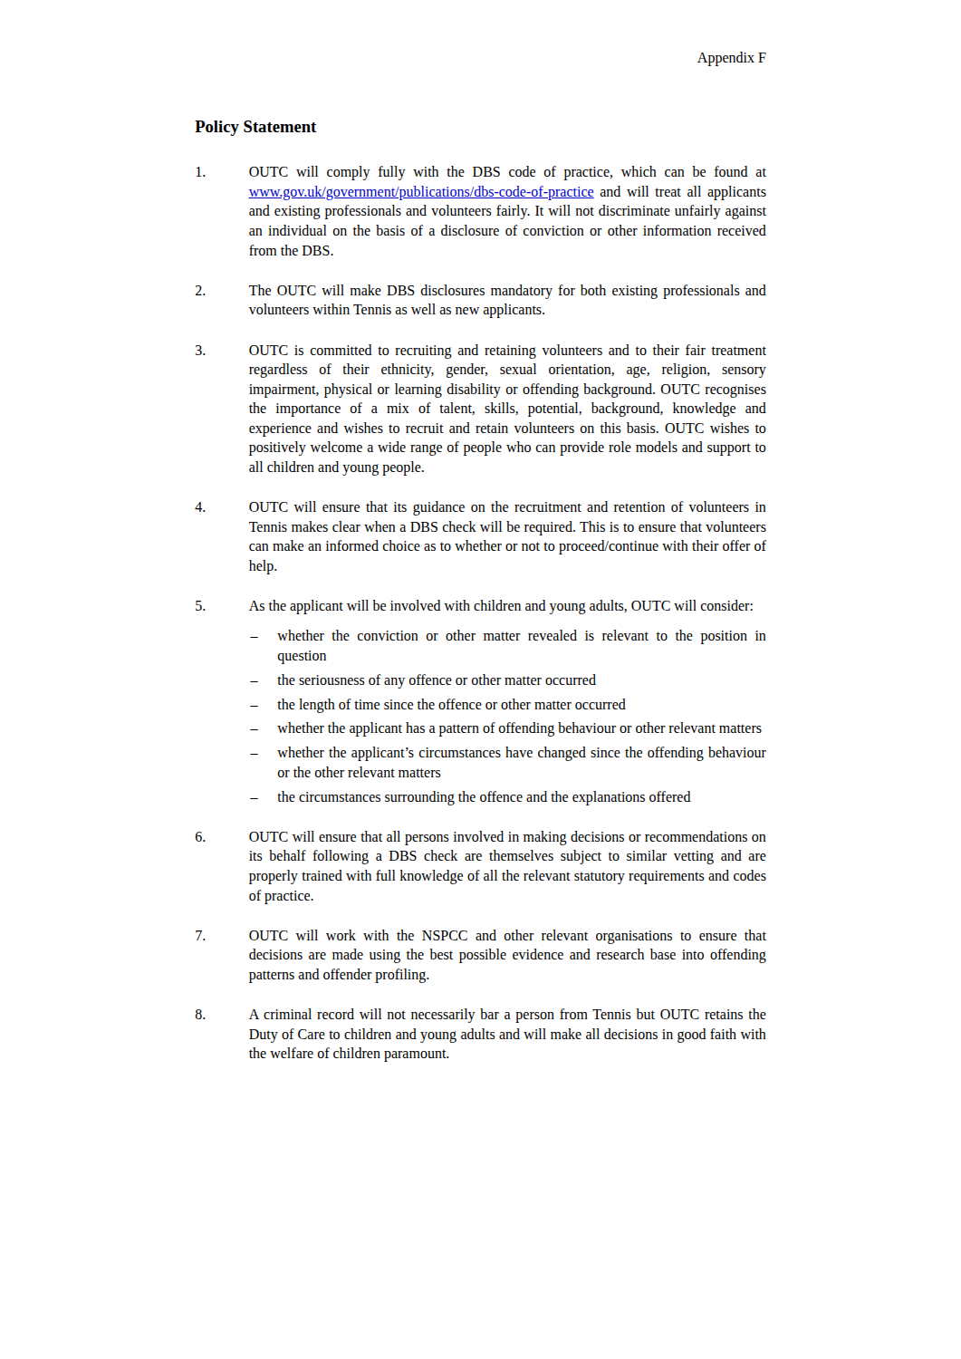Appendix F
Policy Statement
1. OUTC will comply fully with the DBS code of practice, which can be found at www.gov.uk/government/publications/dbs-code-of-practice and will treat all applicants and existing professionals and volunteers fairly. It will not discriminate unfairly against an individual on the basis of a disclosure of conviction or other information received from the DBS.
2. The OUTC will make DBS disclosures mandatory for both existing professionals and volunteers within Tennis as well as new applicants.
3. OUTC is committed to recruiting and retaining volunteers and to their fair treatment regardless of their ethnicity, gender, sexual orientation, age, religion, sensory impairment, physical or learning disability or offending background. OUTC recognises the importance of a mix of talent, skills, potential, background, knowledge and experience and wishes to recruit and retain volunteers on this basis. OUTC wishes to positively welcome a wide range of people who can provide role models and support to all children and young people.
4. OUTC will ensure that its guidance on the recruitment and retention of volunteers in Tennis makes clear when a DBS check will be required. This is to ensure that volunteers can make an informed choice as to whether or not to proceed/continue with their offer of help.
5. As the applicant will be involved with children and young adults, OUTC will consider:
whether the conviction or other matter revealed is relevant to the position in question
the seriousness of any offence or other matter occurred
the length of time since the offence or other matter occurred
whether the applicant has a pattern of offending behaviour or other relevant matters
whether the applicant’s circumstances have changed since the offending behaviour or the other relevant matters
the circumstances surrounding the offence and the explanations offered
6. OUTC will ensure that all persons involved in making decisions or recommendations on its behalf following a DBS check are themselves subject to similar vetting and are properly trained with full knowledge of all the relevant statutory requirements and codes of practice.
7. OUTC will work with the NSPCC and other relevant organisations to ensure that decisions are made using the best possible evidence and research base into offending patterns and offender profiling.
8. A criminal record will not necessarily bar a person from Tennis but OUTC retains the Duty of Care to children and young adults and will make all decisions in good faith with the welfare of children paramount.